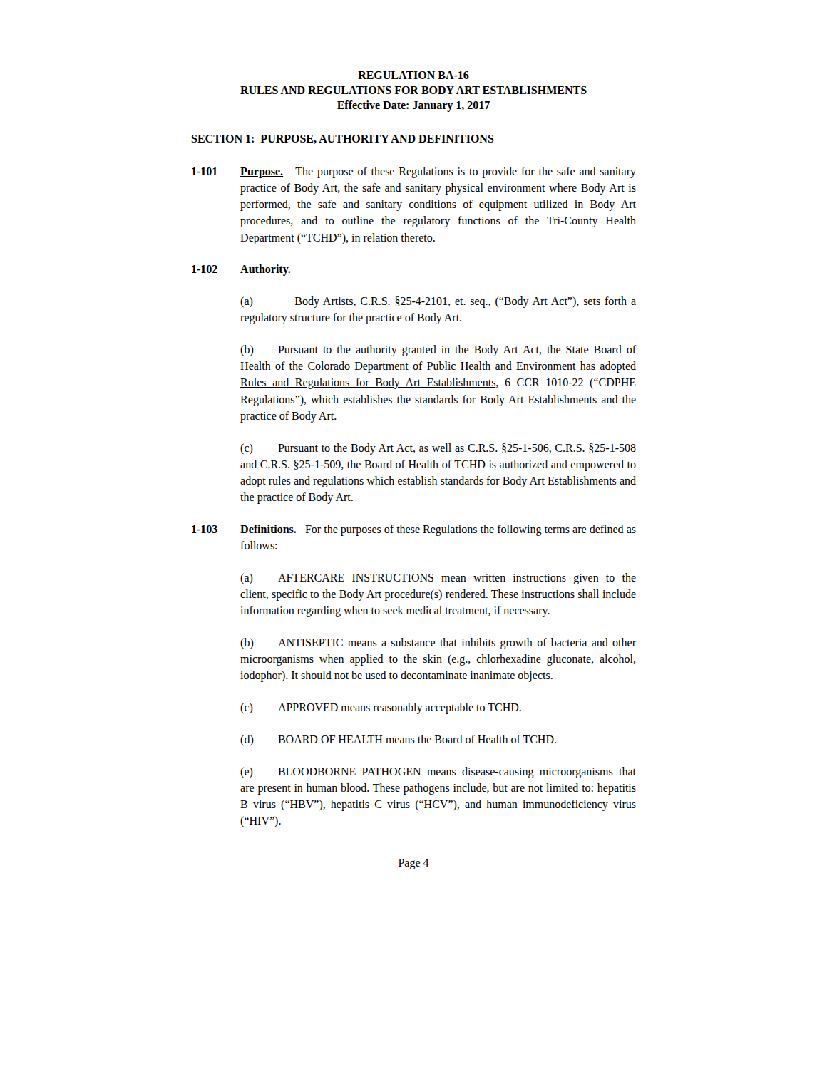REGULATION BA-16
RULES AND REGULATIONS FOR BODY ART ESTABLISHMENTS
Effective Date: January 1, 2017
SECTION 1: PURPOSE, AUTHORITY AND DEFINITIONS
1-101
Purpose. The purpose of these Regulations is to provide for the safe and sanitary practice of Body Art, the safe and sanitary physical environment where Body Art is performed, the safe and sanitary conditions of equipment utilized in Body Art procedures, and to outline the regulatory functions of the Tri-County Health Department (“TCHD”), in relation thereto.
1-102
Authority.
(a) Body Artists, C.R.S. §25-4-2101, et. seq., (“Body Art Act”), sets forth a regulatory structure for the practice of Body Art.
(b) Pursuant to the authority granted in the Body Art Act, the State Board of Health of the Colorado Department of Public Health and Environment has adopted Rules and Regulations for Body Art Establishments, 6 CCR 1010-22 (“CDPHE Regulations”), which establishes the standards for Body Art Establishments and the practice of Body Art.
(c) Pursuant to the Body Art Act, as well as C.R.S. §25-1-506, C.R.S. §25-1-508 and C.R.S. §25-1-509, the Board of Health of TCHD is authorized and empowered to adopt rules and regulations which establish standards for Body Art Establishments and the practice of Body Art.
1-103
Definitions. For the purposes of these Regulations the following terms are defined as follows:
(a) AFTERCARE INSTRUCTIONS mean written instructions given to the client, specific to the Body Art procedure(s) rendered. These instructions shall include information regarding when to seek medical treatment, if necessary.
(b) ANTISEPTIC means a substance that inhibits growth of bacteria and other microorganisms when applied to the skin (e.g., chlorhexadine gluconate, alcohol, iodophor). It should not be used to decontaminate inanimate objects.
(c) APPROVED means reasonably acceptable to TCHD.
(d) BOARD OF HEALTH means the Board of Health of TCHD.
(e) BLOODBORNE PATHOGEN means disease-causing microorganisms that are present in human blood. These pathogens include, but are not limited to: hepatitis B virus (“HBV”), hepatitis C virus (“HCV”), and human immunodeficiency virus (“HIV”).
Page 4